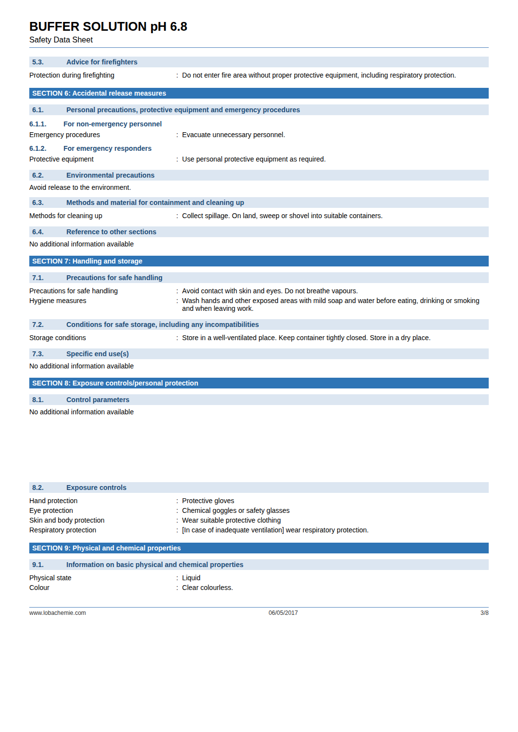BUFFER SOLUTION pH 6.8
Safety Data Sheet
5.3. Advice for firefighters
| Protection during firefighting | : | Do not enter fire area without proper protective equipment, including respiratory protection. |
SECTION 6: Accidental release measures
6.1. Personal precautions, protective equipment and emergency procedures
6.1.1. For non-emergency personnel
| Emergency procedures | : | Evacuate unnecessary personnel. |
6.1.2. For emergency responders
| Protective equipment | : | Use personal protective equipment as required. |
6.2. Environmental precautions
Avoid release to the environment.
6.3. Methods and material for containment and cleaning up
| Methods for cleaning up | : | Collect spillage. On land, sweep or shovel into suitable containers. |
6.4. Reference to other sections
No additional information available
SECTION 7: Handling and storage
7.1. Precautions for safe handling
| Precautions for safe handling | : | Avoid contact with skin and eyes. Do not breathe vapours. |
| Hygiene measures | : | Wash hands and other exposed areas with mild soap and water before eating, drinking or smoking and when leaving work. |
7.2. Conditions for safe storage, including any incompatibilities
| Storage conditions | : | Store in a well-ventilated place. Keep container tightly closed. Store in a dry place. |
7.3. Specific end use(s)
No additional information available
SECTION 8: Exposure controls/personal protection
8.1. Control parameters
No additional information available
8.2. Exposure controls
| Hand protection | : | Protective gloves |
| Eye protection | : | Chemical goggles or safety glasses |
| Skin and body protection | : | Wear suitable protective clothing |
| Respiratory protection | : | [In case of inadequate ventilation] wear respiratory protection. |
SECTION 9: Physical and chemical properties
9.1. Information on basic physical and chemical properties
| Physical state | : | Liquid |
| Colour | : | Clear colourless. |
www.lobachemie.com 06/05/2017 3/8